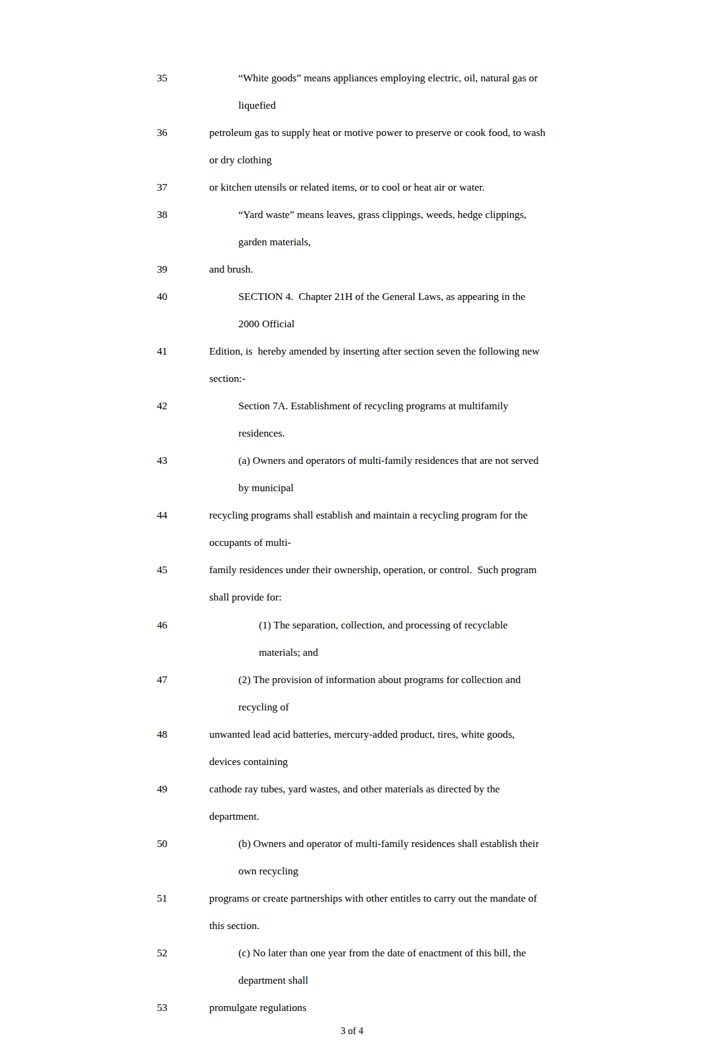35
“White goods” means appliances employing electric, oil, natural gas or liquefied
36
petroleum gas to supply heat or motive power to preserve or cook food, to wash or dry clothing
37
or kitchen utensils or related items, or to cool or heat air or water.
38
“Yard waste” means leaves, grass clippings, weeds, hedge clippings, garden materials,
39
and brush.
40
SECTION 4. Chapter 21H of the General Laws, as appearing in the 2000 Official
41
Edition, is hereby amended by inserting after section seven the following new section:-
42
Section 7A. Establishment of recycling programs at multifamily residences.
43
(a) Owners and operators of multi-family residences that are not served by municipal
44
recycling programs shall establish and maintain a recycling program for the occupants of multi-
45
family residences under their ownership, operation, or control. Such program shall provide for:
46
(1) The separation, collection, and processing of recyclable materials; and
47
(2) The provision of information about programs for collection and recycling of
48
unwanted lead acid batteries, mercury-added product, tires, white goods, devices containing
49
cathode ray tubes, yard wastes, and other materials as directed by the department.
50
(b) Owners and operator of multi-family residences shall establish their own recycling
51
programs or create partnerships with other entitles to carry out the mandate of this section.
52
(c) No later than one year from the date of enactment of this bill, the department shall
53
promulgate regulations
3 of 4